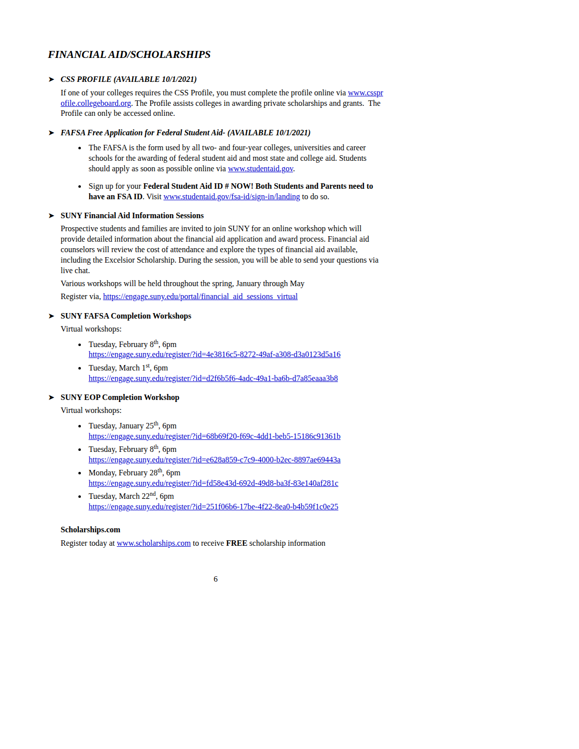FINANCIAL AID/SCHOLARSHIPS
CSS PROFILE (AVAILABLE 10/1/2021)
If one of your colleges requires the CSS Profile, you must complete the profile online via www.cssprofile.collegeboard.org. The Profile assists colleges in awarding private scholarships and grants. The Profile can only be accessed online.
FAFSA Free Application for Federal Student Aid- (AVAILABLE 10/1/2021)
The FAFSA is the form used by all two- and four-year colleges, universities and career schools for the awarding of federal student aid and most state and college aid. Students should apply as soon as possible online via www.studentaid.gov.
Sign up for your Federal Student Aid ID # NOW! Both Students and Parents need to have an FSA ID. Visit www.studentaid.gov/fsa-id/sign-in/landing to do so.
SUNY Financial Aid Information Sessions
Prospective students and families are invited to join SUNY for an online workshop which will provide detailed information about the financial aid application and award process. Financial aid counselors will review the cost of attendance and explore the types of financial aid available, including the Excelsior Scholarship. During the session, you will be able to send your questions via live chat.
Various workshops will be held throughout the spring, January through May
Register via, https://engage.suny.edu/portal/financial_aid_sessions_virtual
SUNY FAFSA Completion Workshops
Virtual workshops:
Tuesday, February 8th, 6pm
https://engage.suny.edu/register/?id=4e3816c5-8272-49af-a308-d3a0123d5a16
Tuesday, March 1st, 6pm
https://engage.suny.edu/register/?id=d2f6b5f6-4adc-49a1-ba6b-d7a85eaaa3b8
SUNY EOP Completion Workshop
Virtual workshops:
Tuesday, January 25th, 6pm
https://engage.suny.edu/register/?id=68b69f20-f69c-4dd1-beb5-15186c91361b
Tuesday, February 8th, 6pm
https://engage.suny.edu/register/?id=e628a859-c7c9-4000-b2ec-8897ae69443a
Monday, February 28th, 6pm
https://engage.suny.edu/register/?id=fd58e43d-692d-49d8-ba3f-83e140af281c
Tuesday, March 22nd, 6pm
https://engage.suny.edu/register/?id=251f06b6-17be-4f22-8ea0-b4b59f1c0e25
Scholarships.com
Register today at www.scholarships.com to receive FREE scholarship information
6